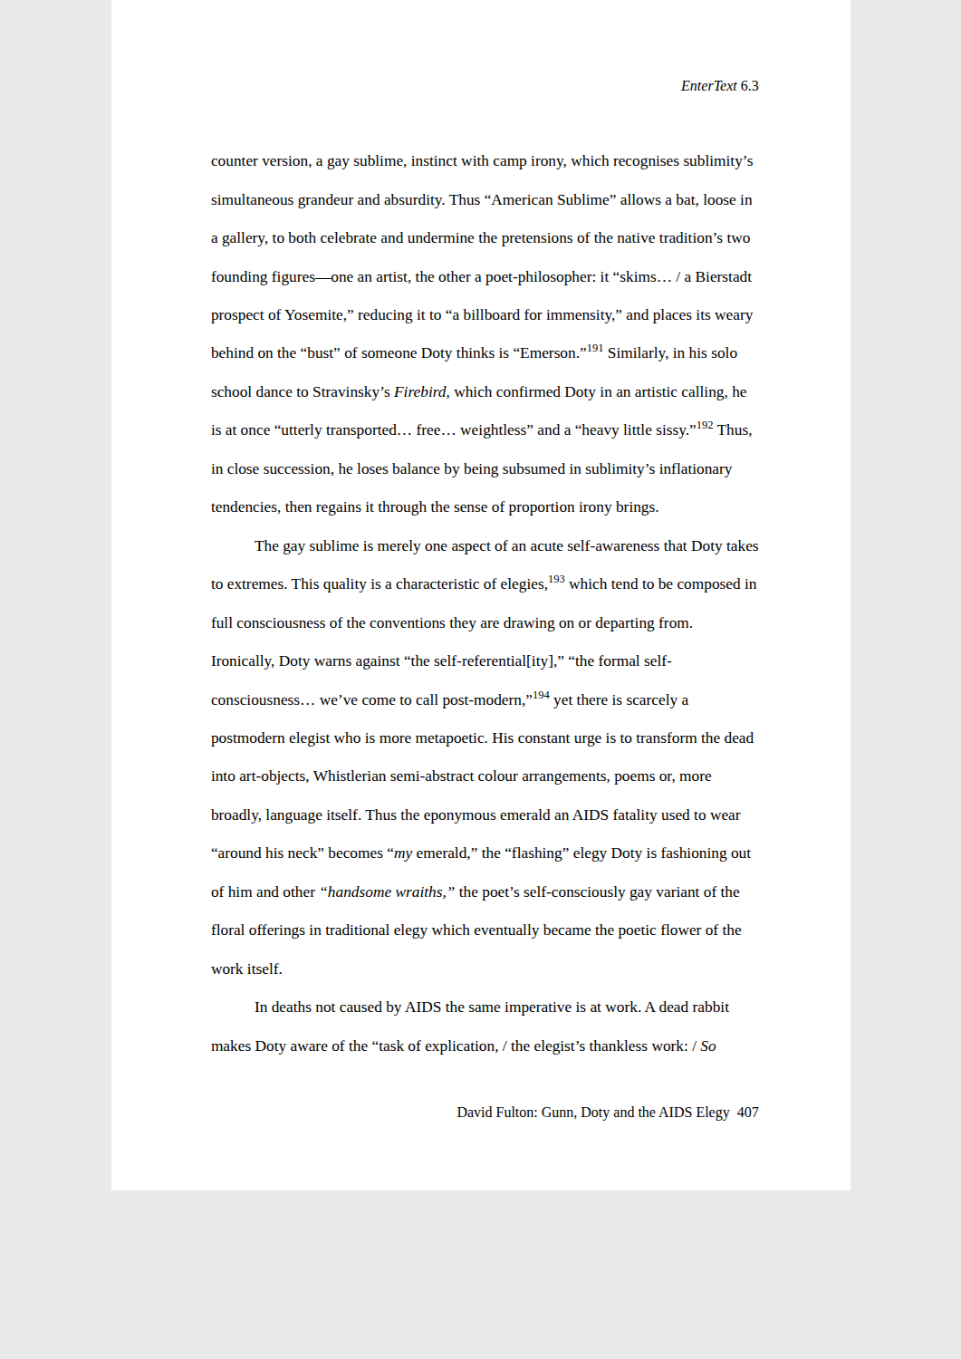EnterText 6.3
counter version, a gay sublime, instinct with camp irony, which recognises sublimity’s simultaneous grandeur and absurdity. Thus “American Sublime” allows a bat, loose in a gallery, to both celebrate and undermine the pretensions of the native tradition’s two founding figures—one an artist, the other a poet-philosopher: it “skims… / a Bierstadt prospect of Yosemite,” reducing it to “a billboard for immensity,” and places its weary behind on the “bust” of someone Doty thinks is “Emerson.”191 Similarly, in his solo school dance to Stravinsky’s Firebird, which confirmed Doty in an artistic calling, he is at once “utterly transported… free… weightless” and a “heavy little sissy.”192 Thus, in close succession, he loses balance by being subsumed in sublimity’s inflationary tendencies, then regains it through the sense of proportion irony brings.
The gay sublime is merely one aspect of an acute self-awareness that Doty takes to extremes. This quality is a characteristic of elegies,193 which tend to be composed in full consciousness of the conventions they are drawing on or departing from. Ironically, Doty warns against “the self-referential[ity],” “the formal self-consciousness… we’ve come to call post-modern,”194 yet there is scarcely a postmodern elegist who is more metapoetic. His constant urge is to transform the dead into art-objects, Whistlerian semi-abstract colour arrangements, poems or, more broadly, language itself. Thus the eponymous emerald an AIDS fatality used to wear “around his neck” becomes “my emerald,” the “flashing” elegy Doty is fashioning out of him and other “handsome wraiths,” the poet’s self-consciously gay variant of the floral offerings in traditional elegy which eventually became the poetic flower of the work itself.
In deaths not caused by AIDS the same imperative is at work. A dead rabbit makes Doty aware of the “task of explication, / the elegist’s thankless work: / So
David Fulton: Gunn, Doty and the AIDS Elegy 407